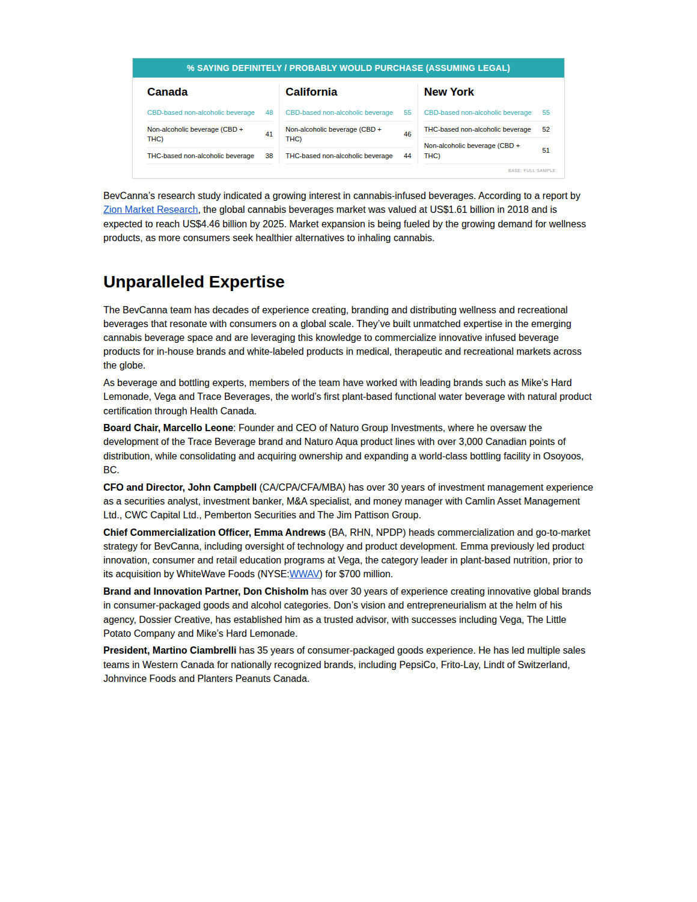% SAYING DEFINITELY / PROBABLY WOULD PURCHASE (ASSUMING LEGAL)
Canada
| CBD-based non-alcoholic beverage | 48 |
| Non-alcoholic beverage (CBD + THC) | 41 |
| THC-based non-alcoholic beverage | 38 |
California
| CBD-based non-alcoholic beverage | 55 |
| Non-alcoholic beverage (CBD + THC) | 46 |
| THC-based non-alcoholic beverage | 44 |
New York
| CBD-based non-alcoholic beverage | 55 |
| THC-based non-alcoholic beverage | 52 |
| Non-alcoholic beverage (CBD + THC) | 51 |
BASE: FULL SAMPLE
BevCanna’s research study indicated a growing interest in cannabis-infused beverages. According to a report by Zion Market Research, the global cannabis beverages market was valued at US$1.61 billion in 2018 and is expected to reach US$4.46 billion by 2025. Market expansion is being fueled by the growing demand for wellness products, as more consumers seek healthier alternatives to inhaling cannabis.
Unparalleled Expertise
The BevCanna team has decades of experience creating, branding and distributing wellness and recreational beverages that resonate with consumers on a global scale. They’ve built unmatched expertise in the emerging cannabis beverage space and are leveraging this knowledge to commercialize innovative infused beverage products for in-house brands and white-labeled products in medical, therapeutic and recreational markets across the globe.
As beverage and bottling experts, members of the team have worked with leading brands such as Mike’s Hard Lemonade, Vega and Trace Beverages, the world’s first plant-based functional water beverage with natural product certification through Health Canada.
Board Chair, Marcello Leone: Founder and CEO of Naturo Group Investments, where he oversaw the development of the Trace Beverage brand and Naturo Aqua product lines with over 3,000 Canadian points of distribution, while consolidating and acquiring ownership and expanding a world-class bottling facility in Osoyoos, BC.
CFO and Director, John Campbell (CA/CPA/CFA/MBA) has over 30 years of investment management experience as a securities analyst, investment banker, M&A specialist, and money manager with Camlin Asset Management Ltd., CWC Capital Ltd., Pemberton Securities and The Jim Pattison Group.
Chief Commercialization Officer, Emma Andrews (BA, RHN, NPDP) heads commercialization and go-to-market strategy for BevCanna, including oversight of technology and product development. Emma previously led product innovation, consumer and retail education programs at Vega, the category leader in plant-based nutrition, prior to its acquisition by WhiteWave Foods (NYSE:WWAV) for $700 million.
Brand and Innovation Partner, Don Chisholm has over 30 years of experience creating innovative global brands in consumer-packaged goods and alcohol categories. Don’s vision and entrepreneurialism at the helm of his agency, Dossier Creative, has established him as a trusted advisor, with successes including Vega, The Little Potato Company and Mike’s Hard Lemonade.
President, Martino Ciambrelli has 35 years of consumer-packaged goods experience. He has led multiple sales teams in Western Canada for nationally recognized brands, including PepsiCo, Frito-Lay, Lindt of Switzerland, Johnvince Foods and Planters Peanuts Canada.